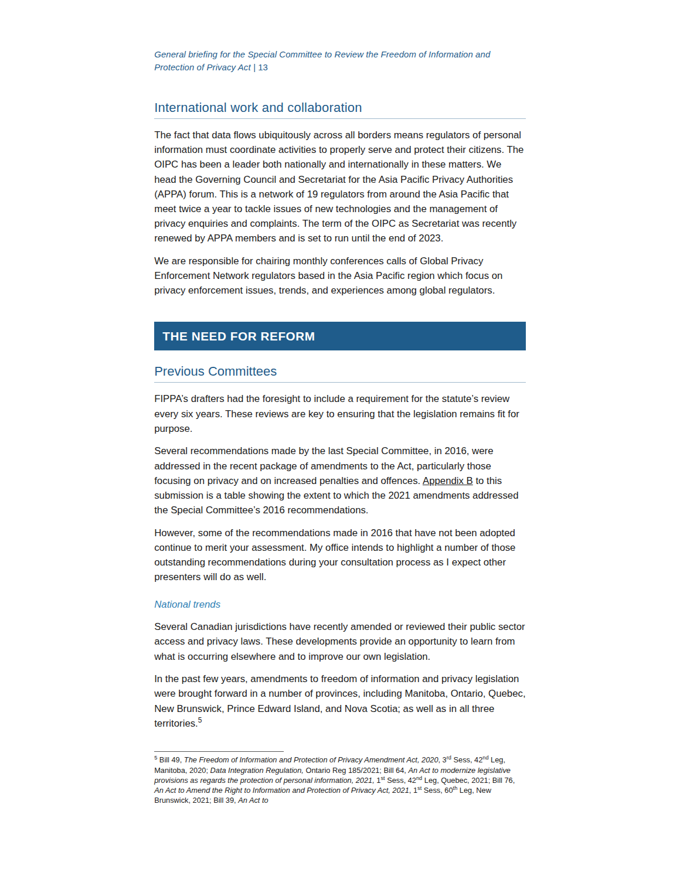General briefing for the Special Committee to Review the Freedom of Information and Protection of Privacy Act | 13
International work and collaboration
The fact that data flows ubiquitously across all borders means regulators of personal information must coordinate activities to properly serve and protect their citizens. The OIPC has been a leader both nationally and internationally in these matters. We head the Governing Council and Secretariat for the Asia Pacific Privacy Authorities (APPA) forum. This is a network of 19 regulators from around the Asia Pacific that meet twice a year to tackle issues of new technologies and the management of privacy enquiries and complaints. The term of the OIPC as Secretariat was recently renewed by APPA members and is set to run until the end of 2023.
We are responsible for chairing monthly conferences calls of Global Privacy Enforcement Network regulators based in the Asia Pacific region which focus on privacy enforcement issues, trends, and experiences among global regulators.
THE NEED FOR REFORM
Previous Committees
FIPPA’s drafters had the foresight to include a requirement for the statute’s review every six years. These reviews are key to ensuring that the legislation remains fit for purpose.
Several recommendations made by the last Special Committee, in 2016, were addressed in the recent package of amendments to the Act, particularly those focusing on privacy and on increased penalties and offences. Appendix B to this submission is a table showing the extent to which the 2021 amendments addressed the Special Committee’s 2016 recommendations.
However, some of the recommendations made in 2016 that have not been adopted continue to merit your assessment. My office intends to highlight a number of those outstanding recommendations during your consultation process as I expect other presenters will do as well.
National trends
Several Canadian jurisdictions have recently amended or reviewed their public sector access and privacy laws. These developments provide an opportunity to learn from what is occurring elsewhere and to improve our own legislation.
In the past few years, amendments to freedom of information and privacy legislation were brought forward in a number of provinces, including Manitoba, Ontario, Quebec, New Brunswick, Prince Edward Island, and Nova Scotia; as well as in all three territories.5
5 Bill 49, The Freedom of Information and Protection of Privacy Amendment Act, 2020, 3rd Sess, 42nd Leg, Manitoba, 2020; Data Integration Regulation, Ontario Reg 185/2021; Bill 64, An Act to modernize legislative provisions as regards the protection of personal information, 2021, 1st Sess, 42nd Leg, Quebec, 2021; Bill 76, An Act to Amend the Right to Information and Protection of Privacy Act, 2021, 1st Sess, 60th Leg, New Brunswick, 2021; Bill 39, An Act to